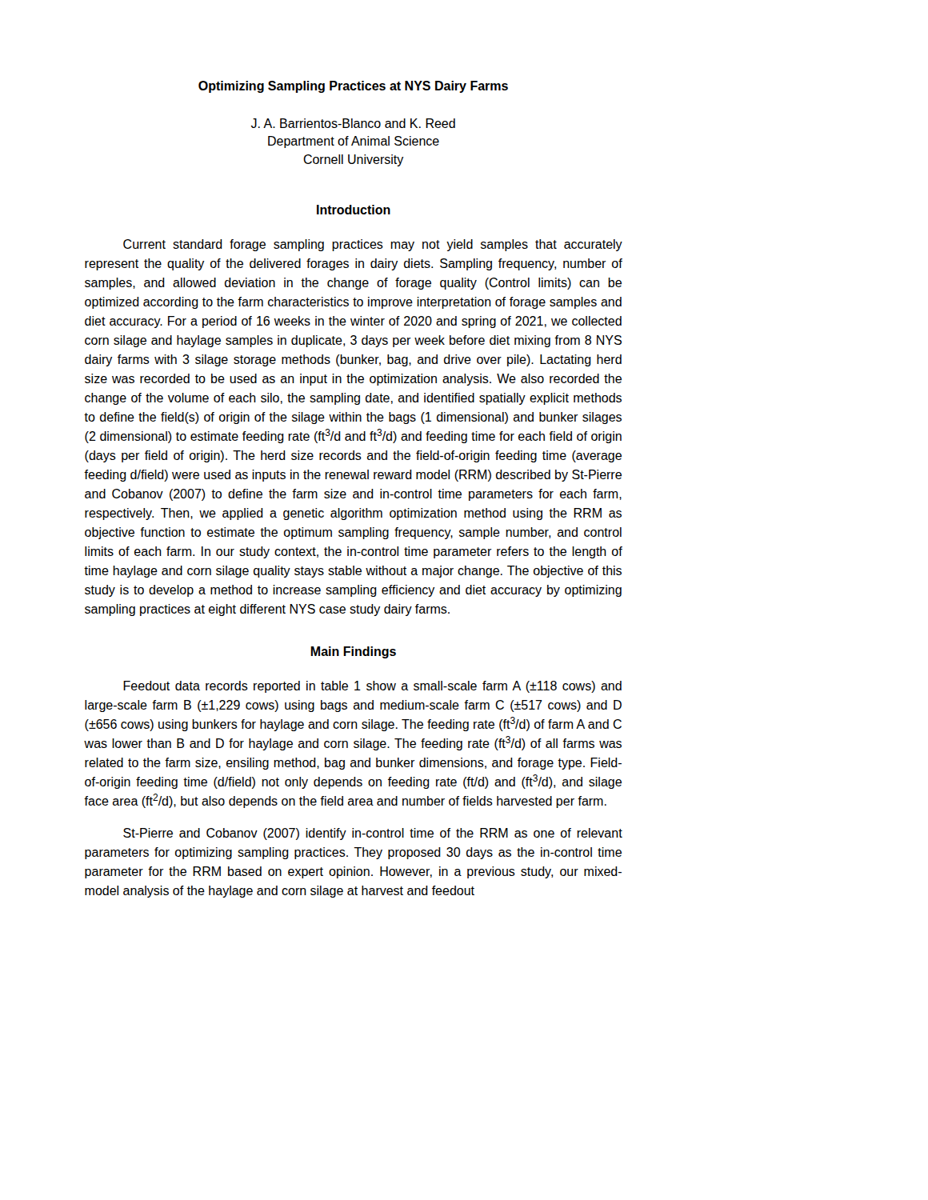Optimizing Sampling Practices at NYS Dairy Farms
J. A. Barrientos-Blanco and K. Reed
Department of Animal Science
Cornell University
Introduction
Current standard forage sampling practices may not yield samples that accurately represent the quality of the delivered forages in dairy diets. Sampling frequency, number of samples, and allowed deviation in the change of forage quality (Control limits) can be optimized according to the farm characteristics to improve interpretation of forage samples and diet accuracy. For a period of 16 weeks in the winter of 2020 and spring of 2021, we collected corn silage and haylage samples in duplicate, 3 days per week before diet mixing from 8 NYS dairy farms with 3 silage storage methods (bunker, bag, and drive over pile). Lactating herd size was recorded to be used as an input in the optimization analysis. We also recorded the change of the volume of each silo, the sampling date, and identified spatially explicit methods to define the field(s) of origin of the silage within the bags (1 dimensional) and bunker silages (2 dimensional) to estimate feeding rate (ft3/d and ft3/d) and feeding time for each field of origin (days per field of origin). The herd size records and the field-of-origin feeding time (average feeding d/field) were used as inputs in the renewal reward model (RRM) described by St-Pierre and Cobanov (2007) to define the farm size and in-control time parameters for each farm, respectively. Then, we applied a genetic algorithm optimization method using the RRM as objective function to estimate the optimum sampling frequency, sample number, and control limits of each farm. In our study context, the in-control time parameter refers to the length of time haylage and corn silage quality stays stable without a major change. The objective of this study is to develop a method to increase sampling efficiency and diet accuracy by optimizing sampling practices at eight different NYS case study dairy farms.
Main Findings
Feedout data records reported in table 1 show a small-scale farm A (±118 cows) and large-scale farm B (±1,229 cows) using bags and medium-scale farm C (±517 cows) and D (±656 cows) using bunkers for haylage and corn silage. The feeding rate (ft3/d) of farm A and C was lower than B and D for haylage and corn silage. The feeding rate (ft3/d) of all farms was related to the farm size, ensiling method, bag and bunker dimensions, and forage type. Field-of-origin feeding time (d/field) not only depends on feeding rate (ft/d) and (ft3/d), and silage face area (ft2/d), but also depends on the field area and number of fields harvested per farm.
St-Pierre and Cobanov (2007) identify in-control time of the RRM as one of relevant parameters for optimizing sampling practices. They proposed 30 days as the in-control time parameter for the RRM based on expert opinion. However, in a previous study, our mixed-model analysis of the haylage and corn silage at harvest and feedout